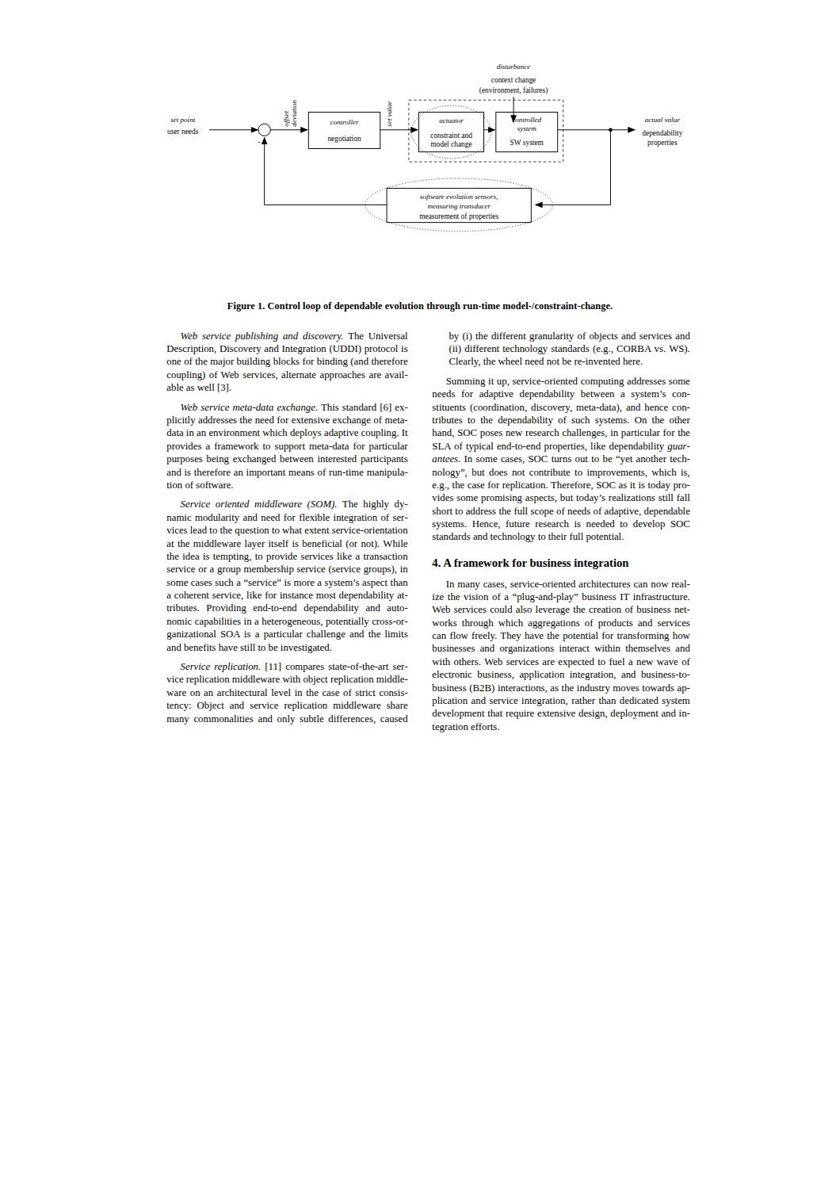disturbance context change (environment, failures) set point user needs - offset deviation controller negotiation set value actuator constraint and model change controlled system SW system actual value dependability properties software evolution sensors, measuring transducer measurement of properties
Figure 1. Control loop of dependable evolution through run-time model-/constraint-change.
Web service publishing and discovery. The Universal Description, Discovery and Integration (UDDI) protocol is one of the major building blocks for binding (and therefore coupling) of Web services, alternate approaches are available as well [3].
Web service meta-data exchange. This standard [6] explicitly addresses the need for extensive exchange of meta-data in an environment which deploys adaptive coupling. It provides a framework to support meta-data for particular purposes being exchanged between interested participants and is therefore an important means of run-time manipulation of software.
Service oriented middleware (SOM). The highly dynamic modularity and need for flexible integration of services lead to the question to what extent service-orientation at the middleware layer itself is beneficial (or not). While the idea is tempting, to provide services like a transaction service or a group membership service (service groups), in some cases such a “service” is more a system’s aspect than a coherent service, like for instance most dependability attributes. Providing end-to-end dependability and autonomic capabilities in a heterogeneous, potentially cross-organizational SOA is a particular challenge and the limits and benefits have still to be investigated.
Service replication. [11] compares state-of-the-art service replication middleware with object replication middleware on an architectural level in the case of strict consistency: Object and service replication middleware share many commonalities and only subtle differences, caused by (i) the different granularity of objects and services and (ii) different technology standards (e.g., CORBA vs. WS). Clearly, the wheel need not be re-invented here.
Summing it up, service-oriented computing addresses some needs for adaptive dependability between a system’s constituents (coordination, discovery, meta-data), and hence contributes to the dependability of such systems. On the other hand, SOC poses new research challenges, in particular for the SLA of typical end-to-end properties, like dependability guarantees. In some cases, SOC turns out to be “yet another technology”, but does not contribute to improvements, which is, e.g., the case for replication. Therefore, SOC as it is today provides some promising aspects, but today’s realizations still fall short to address the full scope of needs of adaptive, dependable systems. Hence, future research is needed to develop SOC standards and technology to their full potential.
4. A framework for business integration
In many cases, service-oriented architectures can now realize the vision of a “plug-and-play” business IT infrastructure. Web services could also leverage the creation of business networks through which aggregations of products and services can flow freely. They have the potential for transforming how businesses and organizations interact within themselves and with others. Web services are expected to fuel a new wave of electronic business, application integration, and business-to-business (B2B) interactions, as the industry moves towards application and service integration, rather than dedicated system development that require extensive design, deployment and integration efforts.